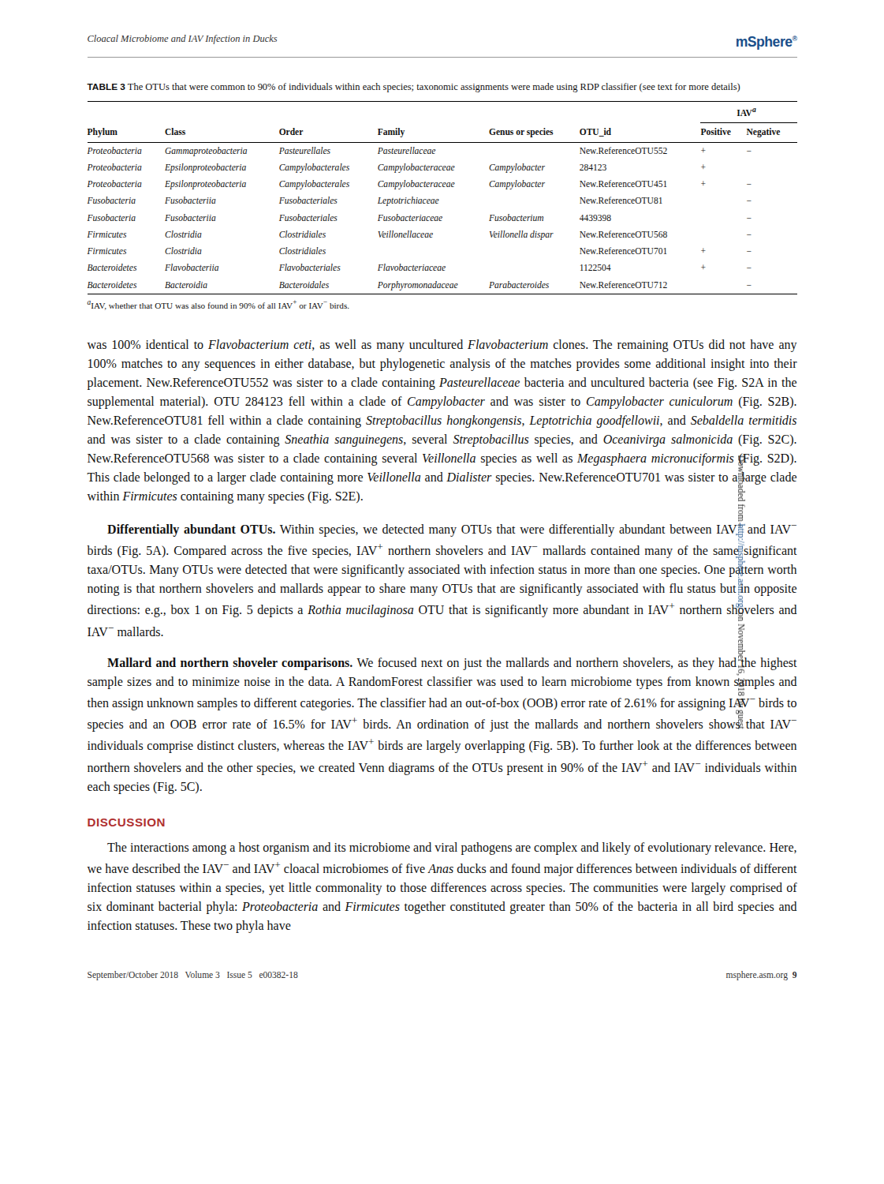Downloaded from http://msphere.asm.org/ on November 16, 2018 by guest
Cloacal Microbiome and IAV Infection in Ducks
mSphere®
TABLE 3 The OTUs that were common to 90% of individuals within each species; taxonomic assignments were made using RDP classifier (see text for more details)
| | IAV a |
| --- | --- |
| Phylum | Class | Order | Family | Genus or species | OTU_id | Positive | Negative |
| Proteobacteria | Gammaproteobacteria | Pasteurellales | Pasteurellaceae | | New.ReferenceOTU552 | + | − |
| Proteobacteria | Epsilonproteobacteria | Campylobacterales | Campylobacteraceae | Campylobacter | 284123 | + | |
| Proteobacteria | Epsilonproteobacteria | Campylobacterales | Campylobacteraceae | Campylobacter | New.ReferenceOTU451 | + | − |
| Fusobacteria | Fusobacteriia | Fusobacteriales | Leptotrichiaceae | | New.ReferenceOTU81 | | − |
| Fusobacteria | Fusobacteriia | Fusobacteriales | Fusobacteriaceae | Fusobacterium | 4439398 | | − |
| Firmicutes | Clostridia | Clostridiales | Veillonellaceae | Veillonella dispar | New.ReferenceOTU568 | | − |
| Firmicutes | Clostridia | Clostridiales | | | New.ReferenceOTU701 | + | − |
| Bacteroidetes | Flavobacteriia | Flavobacteriales | Flavobacteriaceae | | 1122504 | + | − |
| Bacteroidetes | Bacteroidia | Bacteroidales | Porphyromonadaceae | Parabacteroides | New.ReferenceOTU712 | | − |
aIAV, whether that OTU was also found in 90% of all IAV+ or IAV− birds.
was 100% identical to Flavobacterium ceti, as well as many uncultured Flavobacterium clones. The remaining OTUs did not have any 100% matches to any sequences in either database, but phylogenetic analysis of the matches provides some additional insight into their placement. New.ReferenceOTU552 was sister to a clade containing Pasteurellaceae bacteria and uncultured bacteria (see Fig. S2A in the supplemental material). OTU 284123 fell within a clade of Campylobacter and was sister to Campylobacter cuniculorum (Fig. S2B). New.ReferenceOTU81 fell within a clade containing Streptobacillus hongkongensis, Leptotrichia goodfellowii, and Sebaldella termitidis and was sister to a clade containing Sneathia sanguinegens, several Streptobacillus species, and Oceanivirga salmonicida (Fig. S2C). New.ReferenceOTU568 was sister to a clade containing several Veillonella species as well as Megasphaera micronuciformis (Fig. S2D). This clade belonged to a larger clade containing more Veillonella and Dialister species. New.ReferenceOTU701 was sister to a large clade within Firmicutes containing many species (Fig. S2E).
Differentially abundant OTUs. Within species, we detected many OTUs that were differentially abundant between IAV+ and IAV− birds (Fig. 5A). Compared across the five species, IAV+ northern shovelers and IAV− mallards contained many of the same significant taxa/OTUs. Many OTUs were detected that were significantly associated with infection status in more than one species. One pattern worth noting is that northern shovelers and mallards appear to share many OTUs that are significantly associated with flu status but in opposite directions: e.g., box 1 on Fig. 5 depicts a Rothia mucilaginosa OTU that is significantly more abundant in IAV+ northern shovelers and IAV− mallards.
Mallard and northern shoveler comparisons. We focused next on just the mallards and northern shovelers, as they had the highest sample sizes and to minimize noise in the data. A RandomForest classifier was used to learn microbiome types from known samples and then assign unknown samples to different categories. The classifier had an out-of-box (OOB) error rate of 2.61% for assigning IAV− birds to species and an OOB error rate of 16.5% for IAV+ birds. An ordination of just the mallards and northern shovelers shows that IAV− individuals comprise distinct clusters, whereas the IAV+ birds are largely overlapping (Fig. 5B). To further look at the differences between northern shovelers and the other species, we created Venn diagrams of the OTUs present in 90% of the IAV+ and IAV− individuals within each species (Fig. 5C).
DISCUSSION
The interactions among a host organism and its microbiome and viral pathogens are complex and likely of evolutionary relevance. Here, we have described the IAV− and IAV+ cloacal microbiomes of five Anas ducks and found major differences between individuals of different infection statuses within a species, yet little commonality to those differences across species. The communities were largely comprised of six dominant bacterial phyla: Proteobacteria and Firmicutes together constituted greater than 50% of the bacteria in all bird species and infection statuses. These two phyla have
September/October 2018 Volume 3 Issue 5 e00382-18
msphere.asm.org 9